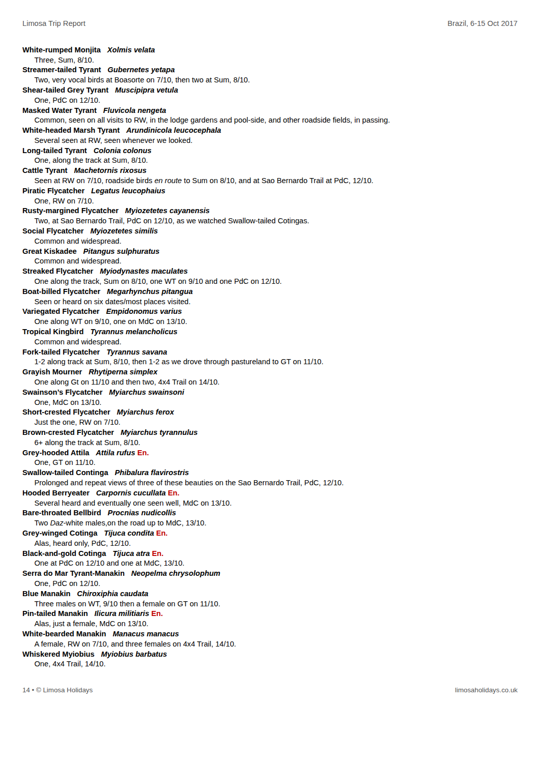Limosa Trip Report Brazil, 6-15 Oct 2017
White-rumped Monjita Xolmis velata
Three, Sum, 8/10.
Streamer-tailed Tyrant Gubernetes yetapa
Two, very vocal birds at Boasorte on 7/10, then two at Sum, 8/10.
Shear-tailed Grey Tyrant Muscipipra vetula
One, PdC on 12/10.
Masked Water Tyrant Fluvicola nengeta
Common, seen on all visits to RW, in the lodge gardens and pool-side, and other roadside fields, in passing.
White-headed Marsh Tyrant Arundinicola leucocephala
Several seen at RW, seen whenever we looked.
Long-tailed Tyrant Colonia colonus
One, along the track at Sum, 8/10.
Cattle Tyrant Machetornis rixosus
Seen at RW on 7/10, roadside birds en route to Sum on 8/10, and at Sao Bernardo Trail at PdC, 12/10.
Piratic Flycatcher Legatus leucophaius
One, RW on 7/10.
Rusty-margined Flycatcher Myiozetetes cayanensis
Two, at Sao Bernardo Trail, PdC on 12/10, as we watched Swallow-tailed Cotingas.
Social Flycatcher Myiozetetes similis
Common and widespread.
Great Kiskadee Pitangus sulphuratus
Common and widespread.
Streaked Flycatcher Myiodynastes maculates
One along the track, Sum on 8/10, one WT on 9/10 and one PdC on 12/10.
Boat-billed Flycatcher Megarhynchus pitangua
Seen or heard on six dates/most places visited.
Variegated Flycatcher Empidonomus varius
One along WT on 9/10, one on MdC on 13/10.
Tropical Kingbird Tyrannus melancholicus
Common and widespread.
Fork-tailed Flycatcher Tyrannus savana
1-2 along track at Sum, 8/10, then 1-2 as we drove through pastureland to GT on 11/10.
Grayish Mourner Rhytiperna simplex
One along Gt on 11/10 and then two, 4x4 Trail on 14/10.
Swainson’s Flycatcher Myiarchus swainsoni
One, MdC on 13/10.
Short-crested Flycatcher Myiarchus ferox
Just the one, RW on 7/10.
Brown-crested Flycatcher Myiarchus tyrannulus
6+ along the track at Sum, 8/10.
Grey-hooded Attila Attila rufus En.
One, GT on 11/10.
Swallow-tailed Continga Phibalura flavirostris
Prolonged and repeat views of three of these beauties on the Sao Bernardo Trail, PdC, 12/10.
Hooded Berryeater Carpornis cucullata En.
Several heard and eventually one seen well, MdC on 13/10.
Bare-throated Bellbird Procnias nudicollis
Two Daz-white males,on the road up to MdC, 13/10.
Grey-winged Cotinga Tijuca condita En.
Alas, heard only, PdC, 12/10.
Black-and-gold Cotinga Tijuca atra En.
One at PdC on 12/10 and one at MdC, 13/10.
Serra do Mar Tyrant-Manakin Neopelma chrysolophum
One, PdC on 12/10.
Blue Manakin Chiroxiphia caudata
Three males on WT, 9/10 then a female on GT on 11/10.
Pin-tailed Manakin Ilicura militiaris En.
Alas, just a female, MdC on 13/10.
White-bearded Manakin Manacus manacus
A female, RW on 7/10, and three females on 4x4 Trail, 14/10.
Whiskered Myiobius Myiobius barbatus
One, 4x4 Trail, 14/10.
14 • © Limosa Holidays limosaholidays.co.uk